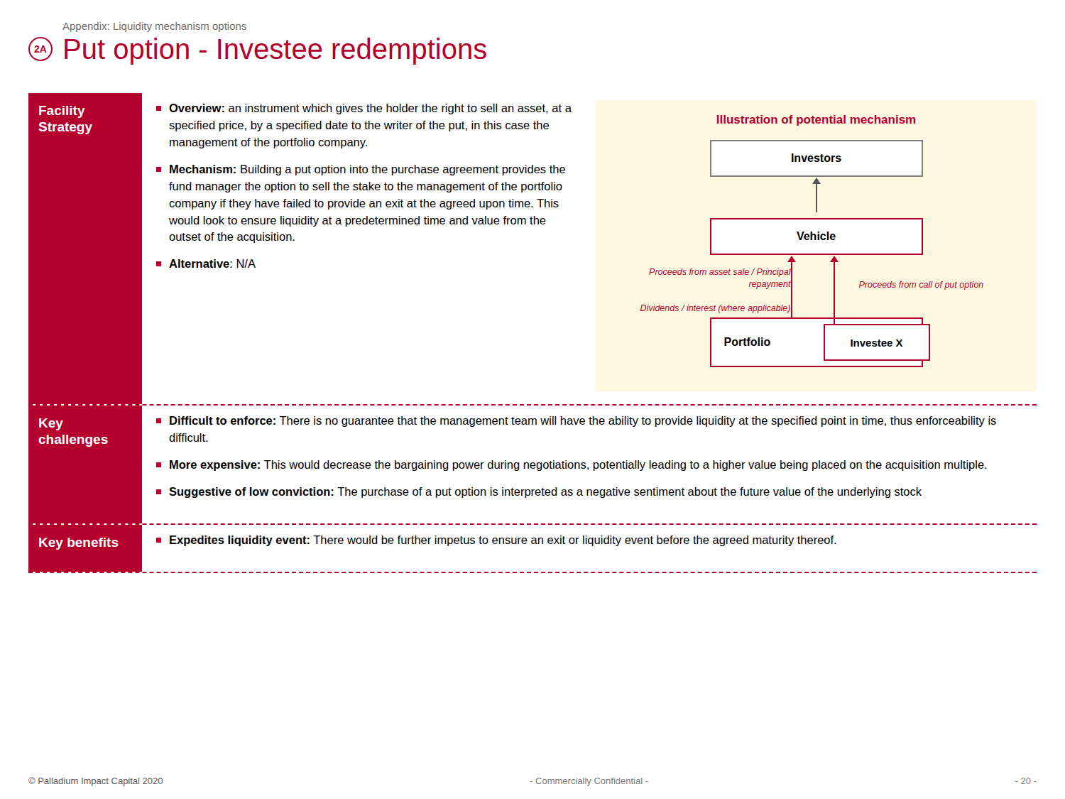Appendix: Liquidity mechanism options
2A
Put option - Investee redemptions
Facility
Strategy
Overview: an instrument which gives the holder the right to sell an asset, at a specified price, by a specified date to the writer of the put, in this case the management of the portfolio company.
Mechanism: Building a put option into the purchase agreement provides the fund manager the option to sell the stake to the management of the portfolio company if they have failed to provide an exit at the agreed upon time. This would look to ensure liquidity at a predetermined time and value from the outset of the acquisition.
Alternative: N/A
Illustration of potential mechanism
Investors
Vehicle
Portfolio
Investee X
Proceeds from asset sale / Principal repayment
Dividends / interest (where applicable)
Proceeds from call of put option
Key
challenges
Difficult to enforce: There is no guarantee that the management team will have the ability to provide liquidity at the specified point in time, thus enforceability is difficult.
More expensive: This would decrease the bargaining power during negotiations, potentially leading to a higher value being placed on the acquisition multiple.
Suggestive of low conviction: The purchase of a put option is interpreted as a negative sentiment about the future value of the underlying stock
Key benefits
Expedites liquidity event: There would be further impetus to ensure an exit or liquidity event before the agreed maturity thereof.
© Palladium Impact Capital 2020
- Commercially Confidential -
- 20 -